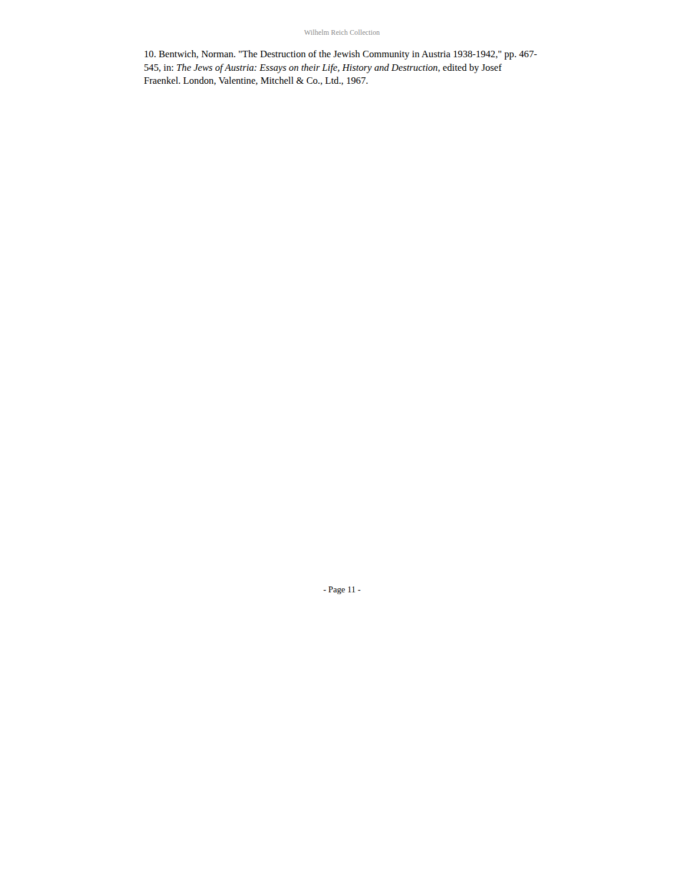Wilhelm Reich Collection
10. Bentwich, Norman. "The Destruction of the Jewish Community in Austria 1938-1942," pp. 467-545, in: The Jews of Austria: Essays on their Life, History and Destruction, edited by Josef Fraenkel. London, Valentine, Mitchell & Co., Ltd., 1967.
- Page 11 -